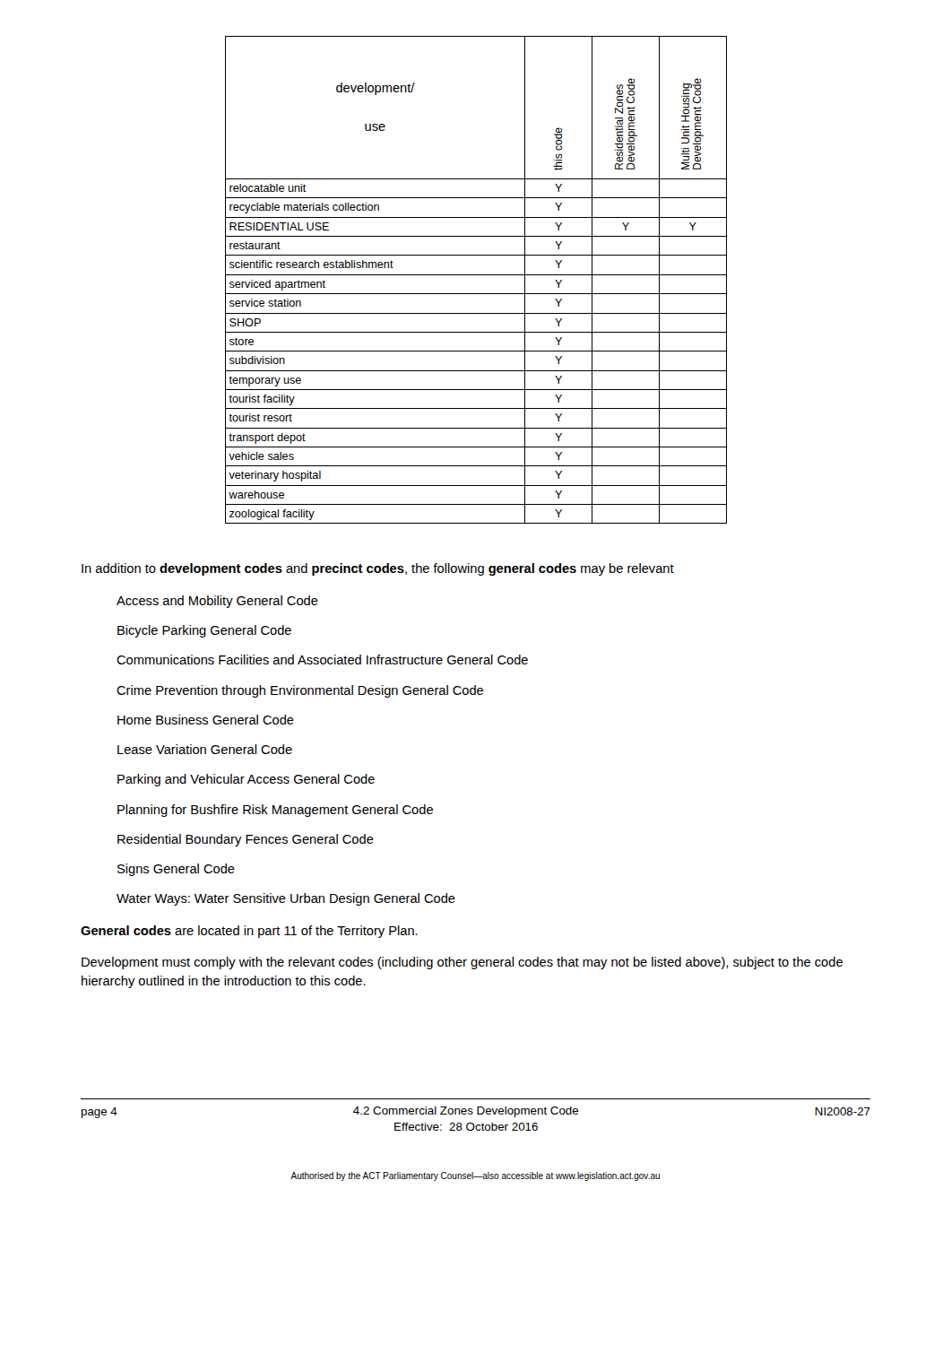| development/ use | this code | Residential Zones Development Code | Multi Unit Housing Development Code |
| --- | --- | --- | --- |
| relocatable unit | Y | | |
| recyclable materials collection | Y | | |
| RESIDENTIAL USE | Y | Y | Y |
| restaurant | Y | | |
| scientific research establishment | Y | | |
| serviced apartment | Y | | |
| service station | Y | | |
| SHOP | Y | | |
| store | Y | | |
| subdivision | Y | | |
| temporary use | Y | | |
| tourist facility | Y | | |
| tourist resort | Y | | |
| transport depot | Y | | |
| vehicle sales | Y | | |
| veterinary hospital | Y | | |
| warehouse | Y | | |
| zoological facility | Y | | |
In addition to development codes and precinct codes, the following general codes may be relevant
Access and Mobility General Code
Bicycle Parking General Code
Communications Facilities and Associated Infrastructure General Code
Crime Prevention through Environmental Design General Code
Home Business General Code
Lease Variation General Code
Parking and Vehicular Access General Code
Planning for Bushfire Risk Management General Code
Residential Boundary Fences General Code
Signs General Code
Water Ways: Water Sensitive Urban Design General Code
General codes are located in part 11 of the Territory Plan.
Development must comply with the relevant codes (including other general codes that may not be listed above), subject to the code hierarchy outlined in the introduction to this code.
page 4 NI2008-27
4.2 Commercial Zones Development Code
Effective: 28 October 2016
Authorised by the ACT Parliamentary Counsel—also accessible at www.legislation.act.gov.au